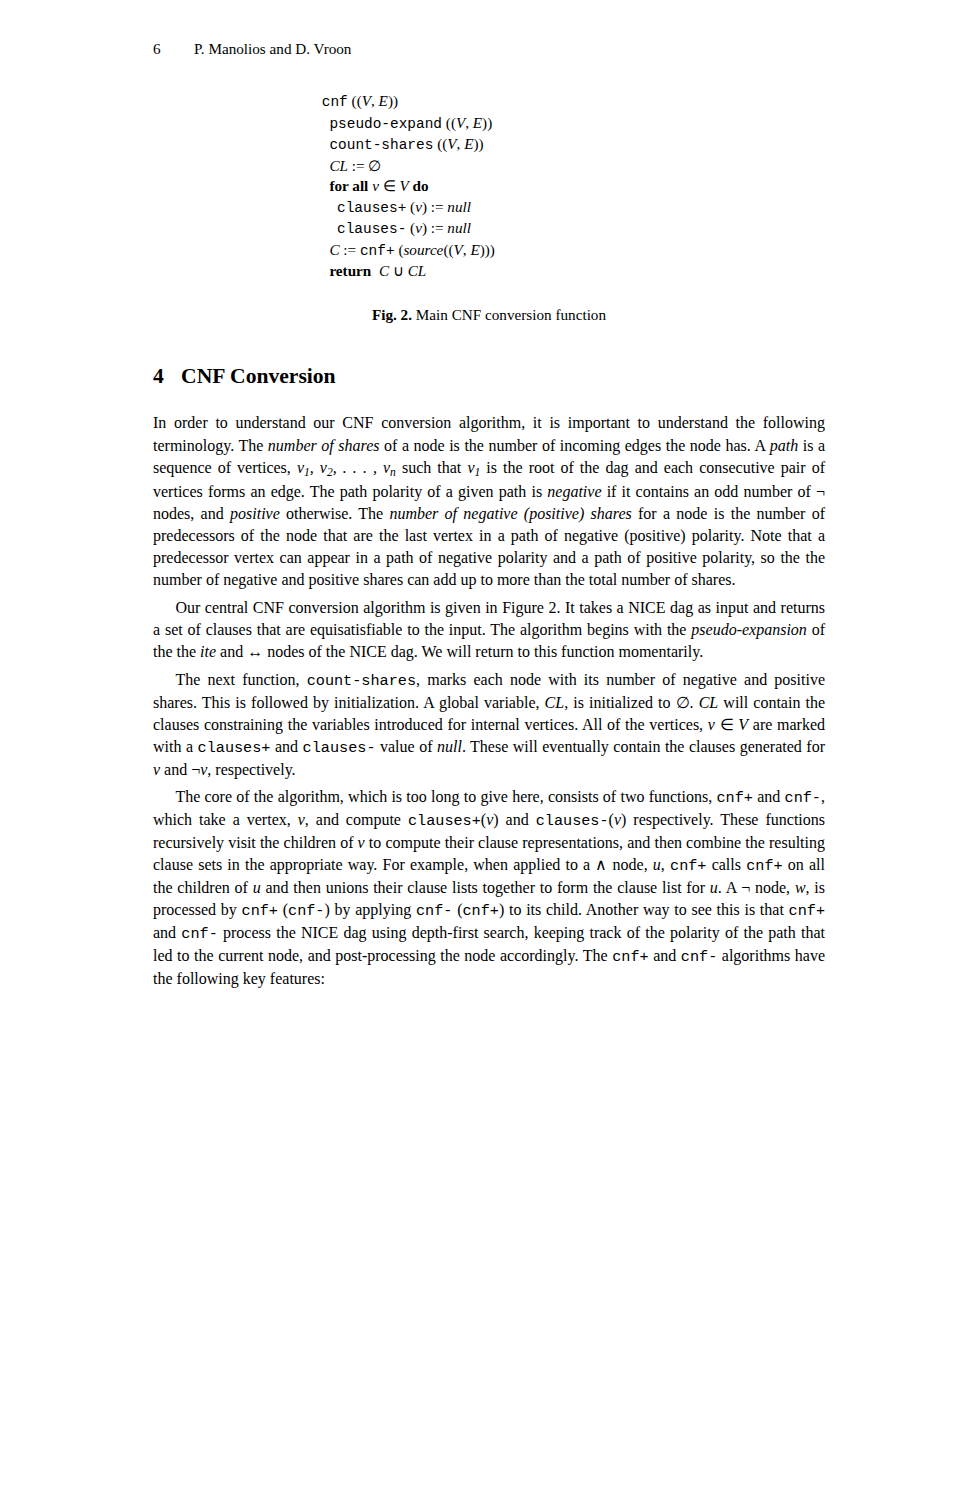6 P. Manolios and D. Vroon
cnf ((V, E))
pseudo-expand ((V, E))
count-shares ((V, E))
CL := ∅
for all v ∈ V do
clauses+ (v) := null
clauses- (v) := null
C := cnf+ (source((V, E)))
return C ∪ CL
Fig. 2. Main CNF conversion function
4 CNF Conversion
In order to understand our CNF conversion algorithm, it is important to understand the following terminology. The number of shares of a node is the number of incoming edges the node has. A path is a sequence of vertices, v1, v2, . . . , vn such that v1 is the root of the dag and each consecutive pair of vertices forms an edge. The path polarity of a given path is negative if it contains an odd number of ¬ nodes, and positive otherwise. The number of negative (positive) shares for a node is the number of predecessors of the node that are the last vertex in a path of negative (positive) polarity. Note that a predecessor vertex can appear in a path of negative polarity and a path of positive polarity, so the the number of negative and positive shares can add up to more than the total number of shares.
Our central CNF conversion algorithm is given in Figure 2. It takes a NICE dag as input and returns a set of clauses that are equisatisfiable to the input. The algorithm begins with the pseudo-expansion of the the ite and ↔ nodes of the NICE dag. We will return to this function momentarily.
The next function, count-shares, marks each node with its number of negative and positive shares. This is followed by initialization. A global variable, CL, is initialized to ∅. CL will contain the clauses constraining the variables introduced for internal vertices. All of the vertices, v ∈ V are marked with a clauses+ and clauses- value of null. These will eventually contain the clauses generated for v and ¬v, respectively.
The core of the algorithm, which is too long to give here, consists of two functions, cnf+ and cnf-, which take a vertex, v, and compute clauses+(v) and clauses-(v) respectively. These functions recursively visit the children of v to compute their clause representations, and then combine the resulting clause sets in the appropriate way. For example, when applied to a ∧ node, u, cnf+ calls cnf+ on all the children of u and then unions their clause lists together to form the clause list for u. A ¬ node, w, is processed by cnf+ (cnf-) by applying cnf- (cnf+) to its child. Another way to see this is that cnf+ and cnf- process the NICE dag using depth-first search, keeping track of the polarity of the path that led to the current node, and post-processing the node accordingly. The cnf+ and cnf- algorithms have the following key features: